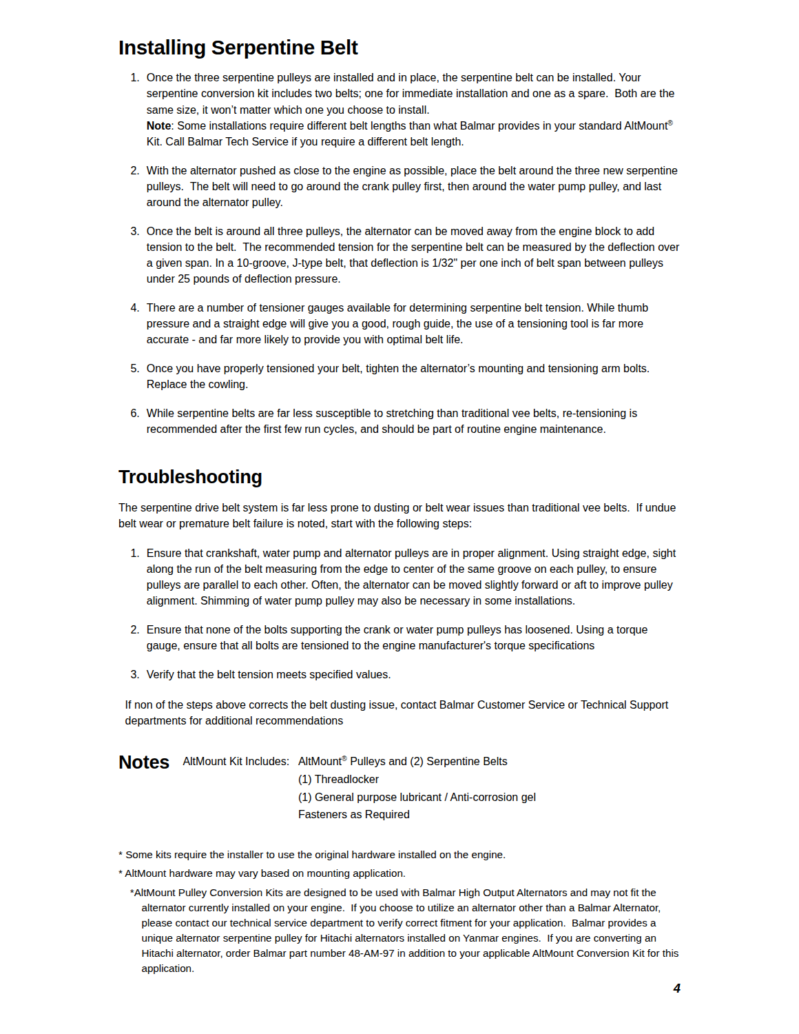Installing Serpentine Belt
Once the three serpentine pulleys are installed and in place, the serpentine belt can be installed. Your serpentine conversion kit includes two belts; one for immediate installation and one as a spare. Both are the same size, it won’t matter which one you choose to install.
Note: Some installations require different belt lengths than what Balmar provides in your standard AltMount® Kit. Call Balmar Tech Service if you require a different belt length.
With the alternator pushed as close to the engine as possible, place the belt around the three new serpentine pulleys. The belt will need to go around the crank pulley first, then around the water pump pulley, and last around the alternator pulley.
Once the belt is around all three pulleys, the alternator can be moved away from the engine block to add tension to the belt. The recommended tension for the serpentine belt can be measured by the deflection over a given span. In a 10-groove, J-type belt, that deflection is 1/32" per one inch of belt span between pulleys under 25 pounds of deflection pressure.
There are a number of tensioner gauges available for determining serpentine belt tension. While thumb pressure and a straight edge will give you a good, rough guide, the use of a tensioning tool is far more accurate - and far more likely to provide you with optimal belt life.
Once you have properly tensioned your belt, tighten the alternator’s mounting and tensioning arm bolts. Replace the cowling.
While serpentine belts are far less susceptible to stretching than traditional vee belts, re-tensioning is recommended after the first few run cycles, and should be part of routine engine maintenance.
Troubleshooting
The serpentine drive belt system is far less prone to dusting or belt wear issues than traditional vee belts. If undue belt wear or premature belt failure is noted, start with the following steps:
Ensure that crankshaft, water pump and alternator pulleys are in proper alignment. Using straight edge, sight along the run of the belt measuring from the edge to center of the same groove on each pulley, to ensure pulleys are parallel to each other. Often, the alternator can be moved slightly forward or aft to improve pulley alignment. Shimming of water pump pulley may also be necessary in some installations.
Ensure that none of the bolts supporting the crank or water pump pulleys has loosened. Using a torque gauge, ensure that all bolts are tensioned to the engine manufacturer's torque specifications
Verify that the belt tension meets specified values.
If non of the steps above corrects the belt dusting issue, contact Balmar Customer Service or Technical Support departments for additional recommendations
Notes
| AltMount Kit Includes: | AltMount ® Pulleys and (2) Serpentine Belts |
| | (1) Threadlocker |
| | (1) General purpose lubricant / Anti-corrosion gel |
| | Fasteners as Required |
* Some kits require the installer to use the original hardware installed on the engine.
* AltMount hardware may vary based on mounting application.
*AltMount Pulley Conversion Kits are designed to be used with Balmar High Output Alternators and may not fit the alternator currently installed on your engine. If you choose to utilize an alternator other than a Balmar Alternator, please contact our technical service department to verify correct fitment for your application. Balmar provides a unique alternator serpentine pulley for Hitachi alternators installed on Yanmar engines. If you are converting an Hitachi alternator, order Balmar part number 48-AM-97 in addition to your applicable AltMount Conversion Kit for this application.
4